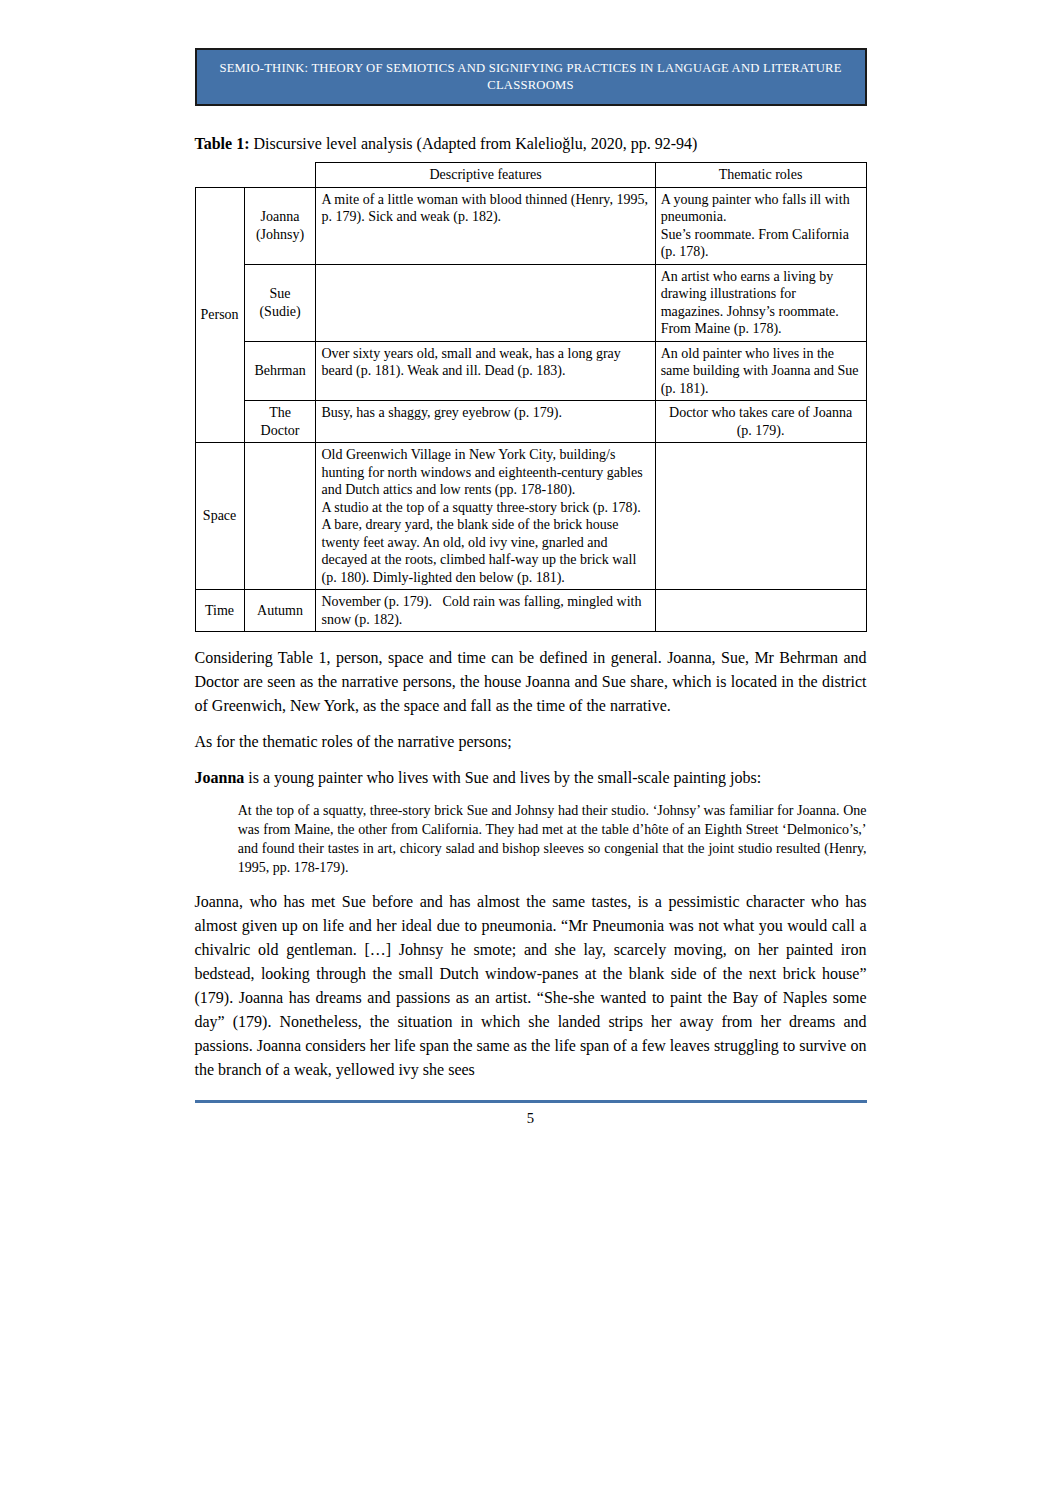Semio-Think: Theory of Semiotics and Signifying Practices in Language and Literature Classrooms
Table 1: Discursive level analysis (Adapted from Kalelioğlu, 2020, pp. 92-94)
| | Descriptive features | Thematic roles |
| --- | --- | --- |
| Person | Joanna (Johnsy) | A mite of a little woman with blood thinned (Henry, 1995, p. 179). Sick and weak (p. 182). | A young painter who falls ill with pneumonia. Sue’s roommate. From California (p. 178). |
| Sue (Sudie) | | An artist who earns a living by drawing illustrations for magazines. Johnsy’s roommate. From Maine (p. 178). |
| Behrman | Over sixty years old, small and weak, has a long gray beard (p. 181). Weak and ill. Dead (p. 183). | An old painter who lives in the same building with Joanna and Sue (p. 181). |
| The Doctor | Busy, has a shaggy, grey eyebrow (p. 179). | Doctor who takes care of Joanna (p. 179). |
| Space | | Old Greenwich Village in New York City, building/s hunting for north windows and eighteenth-century gables and Dutch attics and low rents (pp. 178-180). A studio at the top of a squatty three-story brick (p. 178). A bare, dreary yard, the blank side of the brick house twenty feet away. An old, old ivy vine, gnarled and decayed at the roots, climbed half-way up the brick wall (p. 180). Dimly-lighted den below (p. 181). | |
| Time | Autumn | November (p. 179). Cold rain was falling, mingled with snow (p. 182). | |
Considering Table 1, person, space and time can be defined in general. Joanna, Sue, Mr Behrman and Doctor are seen as the narrative persons, the house Joanna and Sue share, which is located in the district of Greenwich, New York, as the space and fall as the time of the narrative.
As for the thematic roles of the narrative persons;
Joanna is a young painter who lives with Sue and lives by the small-scale painting jobs:
At the top of a squatty, three-story brick Sue and Johnsy had their studio. ‘Johnsy’ was familiar for Joanna. One was from Maine, the other from California. They had met at the table d’hôte of an Eighth Street ‘Delmonico’s,’ and found their tastes in art, chicory salad and bishop sleeves so congenial that the joint studio resulted (Henry, 1995, pp. 178-179).
Joanna, who has met Sue before and has almost the same tastes, is a pessimistic character who has almost given up on life and her ideal due to pneumonia. “Mr Pneumonia was not what you would call a chivalric old gentleman. […] Johnsy he smote; and she lay, scarcely moving, on her painted iron bedstead, looking through the small Dutch window-panes at the blank side of the next brick house” (179). Joanna has dreams and passions as an artist. “She-she wanted to paint the Bay of Naples some day” (179). Nonetheless, the situation in which she landed strips her away from her dreams and passions. Joanna considers her life span the same as the life span of a few leaves struggling to survive on the branch of a weak, yellowed ivy she sees
5